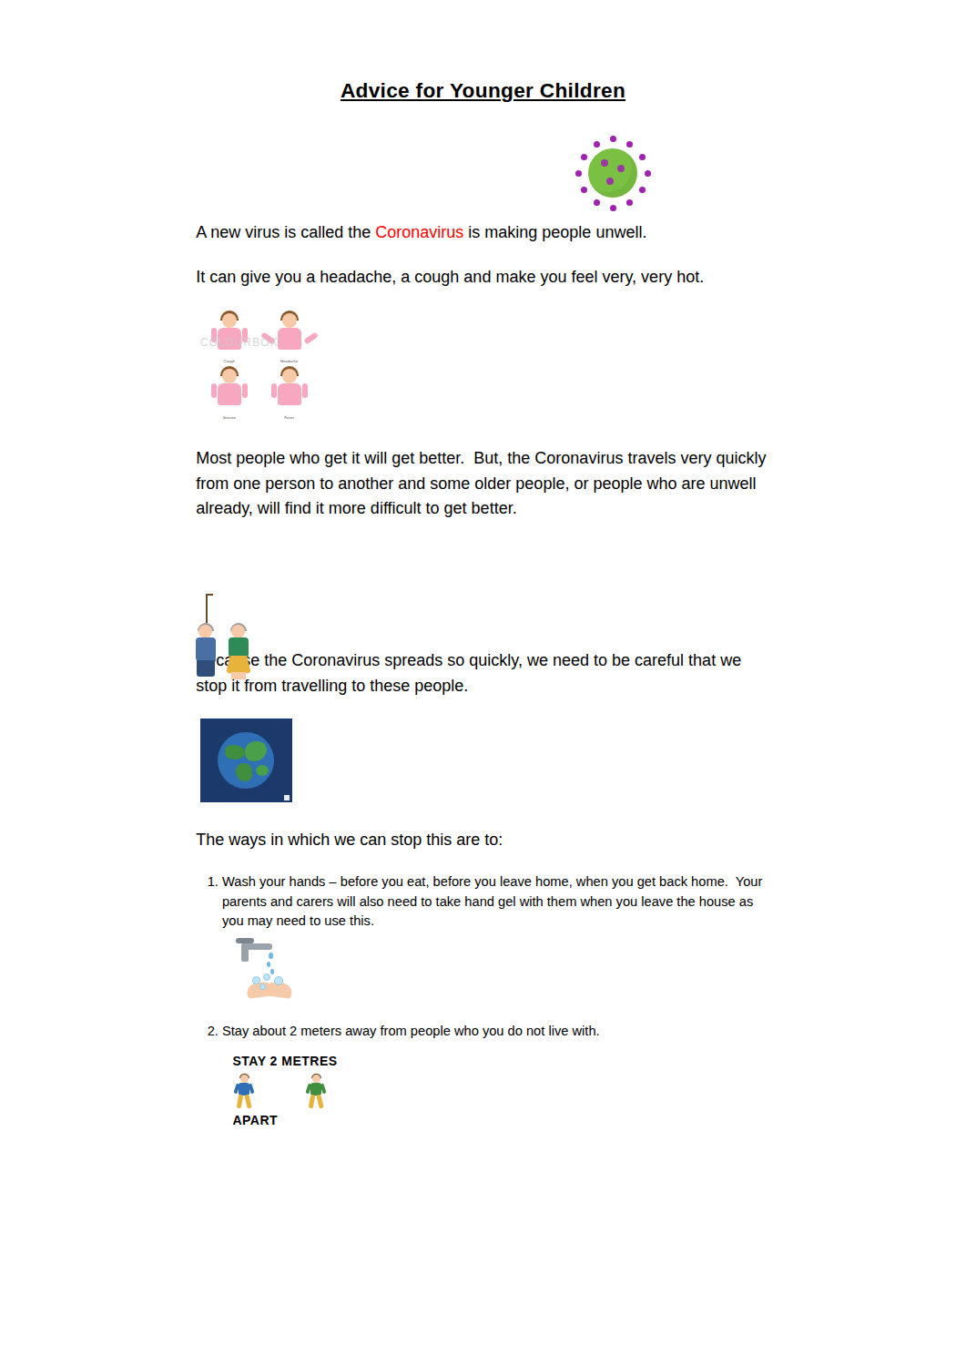Advice for Younger Children
A new virus is called the Coronavirus is making people unwell.
It can give you a headache, a cough and make you feel very, very hot.
Cough
Headache
Sneeze
Fever
COLOURBOX
Most people who get it will get better. But, the Coronavirus travels very quickly from one person to another and some older people, or people who are unwell already, will find it more difficult to get better.
Because the Coronavirus spreads so quickly, we need to be careful that we stop it from travelling to these people.
The ways in which we can stop this are to:
Wash your hands – before you eat, before you leave home, when you get back home. Your parents and carers will also need to take hand gel with them when you leave the house as you may need to use this.
Stay about 2 meters away from people who you do not live with.
STAY 2 METRES
APART